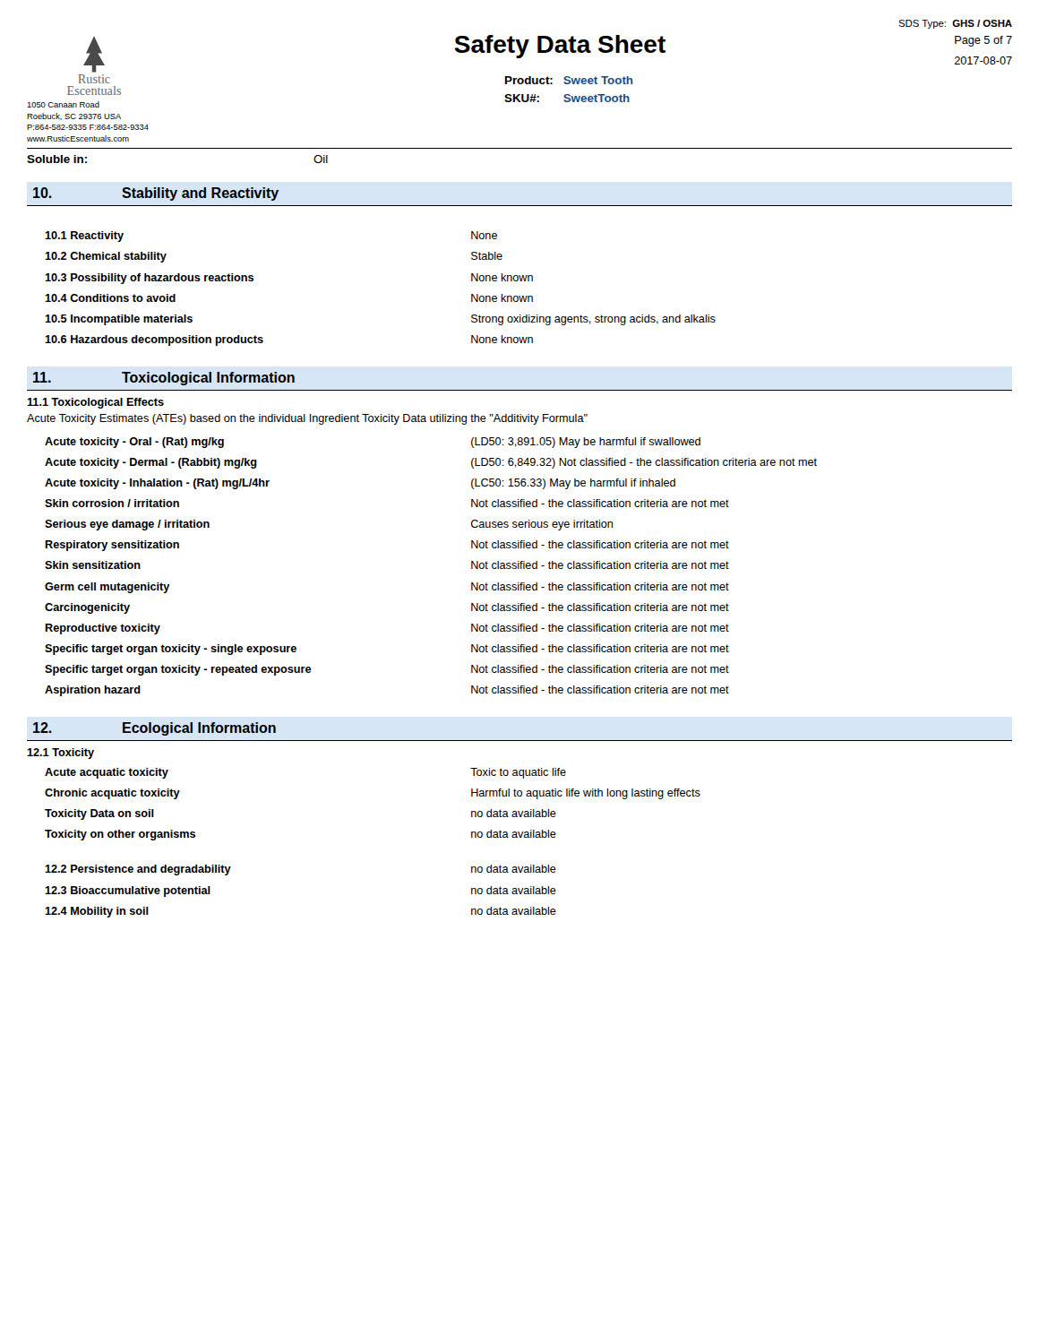SDS Type: GHS / OSHA
| Rustic Escentuals 1050 Canaan Road Roebuck, SC 29376 USA P:864-582-9335 F:864-582-9334 www.RusticEscentuals.com | Safety Data Sheet Product: Sweet Tooth SKU#: SweetTooth | Page 5 of 7 2017-08-07 |
Soluble in: Oil
10. Stability and Reactivity
| 10.1 Reactivity | None |
| 10.2 Chemical stability | Stable |
| 10.3 Possibility of hazardous reactions | None known |
| 10.4 Conditions to avoid | None known |
| 10.5 Incompatible materials | Strong oxidizing agents, strong acids, and alkalis |
| 10.6 Hazardous decomposition products | None known |
11. Toxicological Information
11.1 Toxicological Effects
Acute Toxicity Estimates (ATEs) based on the individual Ingredient Toxicity Data utilizing the "Additivity Formula"
| Acute toxicity - Oral - (Rat) mg/kg | (LD50: 3,891.05) May be harmful if swallowed |
| Acute toxicity - Dermal - (Rabbit) mg/kg | (LD50: 6,849.32) Not classified - the classification criteria are not met |
| Acute toxicity - Inhalation - (Rat) mg/L/4hr | (LC50: 156.33) May be harmful if inhaled |
| Skin corrosion / irritation | Not classified - the classification criteria are not met |
| Serious eye damage / irritation | Causes serious eye irritation |
| Respiratory sensitization | Not classified - the classification criteria are not met |
| Skin sensitization | Not classified - the classification criteria are not met |
| Germ cell mutagenicity | Not classified - the classification criteria are not met |
| Carcinogenicity | Not classified - the classification criteria are not met |
| Reproductive toxicity | Not classified - the classification criteria are not met |
| Specific target organ toxicity - single exposure | Not classified - the classification criteria are not met |
| Specific target organ toxicity - repeated exposure | Not classified - the classification criteria are not met |
| Aspiration hazard | Not classified - the classification criteria are not met |
12. Ecological Information
12.1 Toxicity
| Acute acquatic toxicity | Toxic to aquatic life |
| Chronic acquatic toxicity | Harmful to aquatic life with long lasting effects |
| Toxicity Data on soil | no data available |
| Toxicity on other organisms | no data available |
| 12.2 Persistence and degradability | no data available |
| 12.3 Bioaccumulative potential | no data available |
| 12.4 Mobility in soil | no data available |